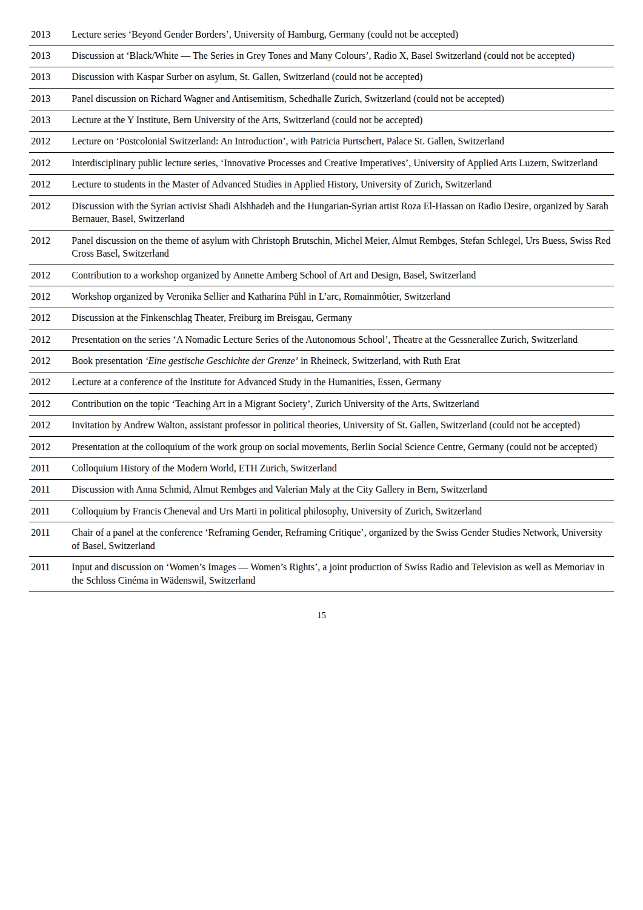| 2013 | Lecture series ‘Beyond Gender Borders’, University of Hamburg, Germany (could not be accepted) |
| 2013 | Discussion at ‘Black/White — The Series in Grey Tones and Many Colours’, Radio X, Basel Switzerland (could not be accepted) |
| 2013 | Discussion with Kaspar Surber on asylum, St. Gallen, Switzerland (could not be accepted) |
| 2013 | Panel discussion on Richard Wagner and Antisemitism, Schedhalle Zurich, Switzerland (could not be accepted) |
| 2013 | Lecture at the Y Institute, Bern University of the Arts, Switzerland (could not be accepted) |
| 2012 | Lecture on ‘Postcolonial Switzerland: An Introduction’, with Patricia Purtschert, Palace St. Gallen, Switzerland |
| 2012 | Interdisciplinary public lecture series, ‘Innovative Processes and Creative Imperatives’, University of Applied Arts Luzern, Switzerland |
| 2012 | Lecture to students in the Master of Advanced Studies in Applied History, University of Zurich, Switzerland |
| 2012 | Discussion with the Syrian activist Shadi Alshhadeh and the Hungarian-Syrian artist Roza El-Hassan on Radio Desire, organized by Sarah Bernauer, Basel, Switzerland |
| 2012 | Panel discussion on the theme of asylum with Christoph Brutschin, Michel Meier, Almut Rembges, Stefan Schlegel, Urs Buess, Swiss Red Cross Basel, Switzerland |
| 2012 | Contribution to a workshop organized by Annette Amberg School of Art and Design, Basel, Switzerland |
| 2012 | Workshop organized by Veronika Sellier and Katharina Pühl in L’arc, Romainmôtier, Switzerland |
| 2012 | Discussion at the Finkenschlag Theater, Freiburg im Breisgau, Germany |
| 2012 | Presentation on the series ‘A Nomadic Lecture Series of the Autonomous School’, Theatre at the Gessnerallee Zurich, Switzerland |
| 2012 | Book presentation ‘Eine gestische Geschichte der Grenze’ in Rheineck, Switzerland, with Ruth Erat |
| 2012 | Lecture at a conference of the Institute for Advanced Study in the Humanities, Essen, Germany |
| 2012 | Contribution on the topic ‘Teaching Art in a Migrant Society’, Zurich University of the Arts, Switzerland |
| 2012 | Invitation by Andrew Walton, assistant professor in political theories, University of St. Gallen, Switzerland (could not be accepted) |
| 2012 | Presentation at the colloquium of the work group on social movements, Berlin Social Science Centre, Germany (could not be accepted) |
| 2011 | Colloquium History of the Modern World, ETH Zurich, Switzerland |
| 2011 | Discussion with Anna Schmid, Almut Rembges and Valerian Maly at the City Gallery in Bern, Switzerland |
| 2011 | Colloquium by Francis Cheneval and Urs Marti in political philosophy, University of Zurich, Switzerland |
| 2011 | Chair of a panel at the conference ‘Reframing Gender, Reframing Critique’, organized by the Swiss Gender Studies Network, University of Basel, Switzerland |
| 2011 | Input and discussion on ‘Women’s Images — Women’s Rights’, a joint production of Swiss Radio and Television as well as Memoriav in the Schloss Cinéma in Wädenswil, Switzerland |
15